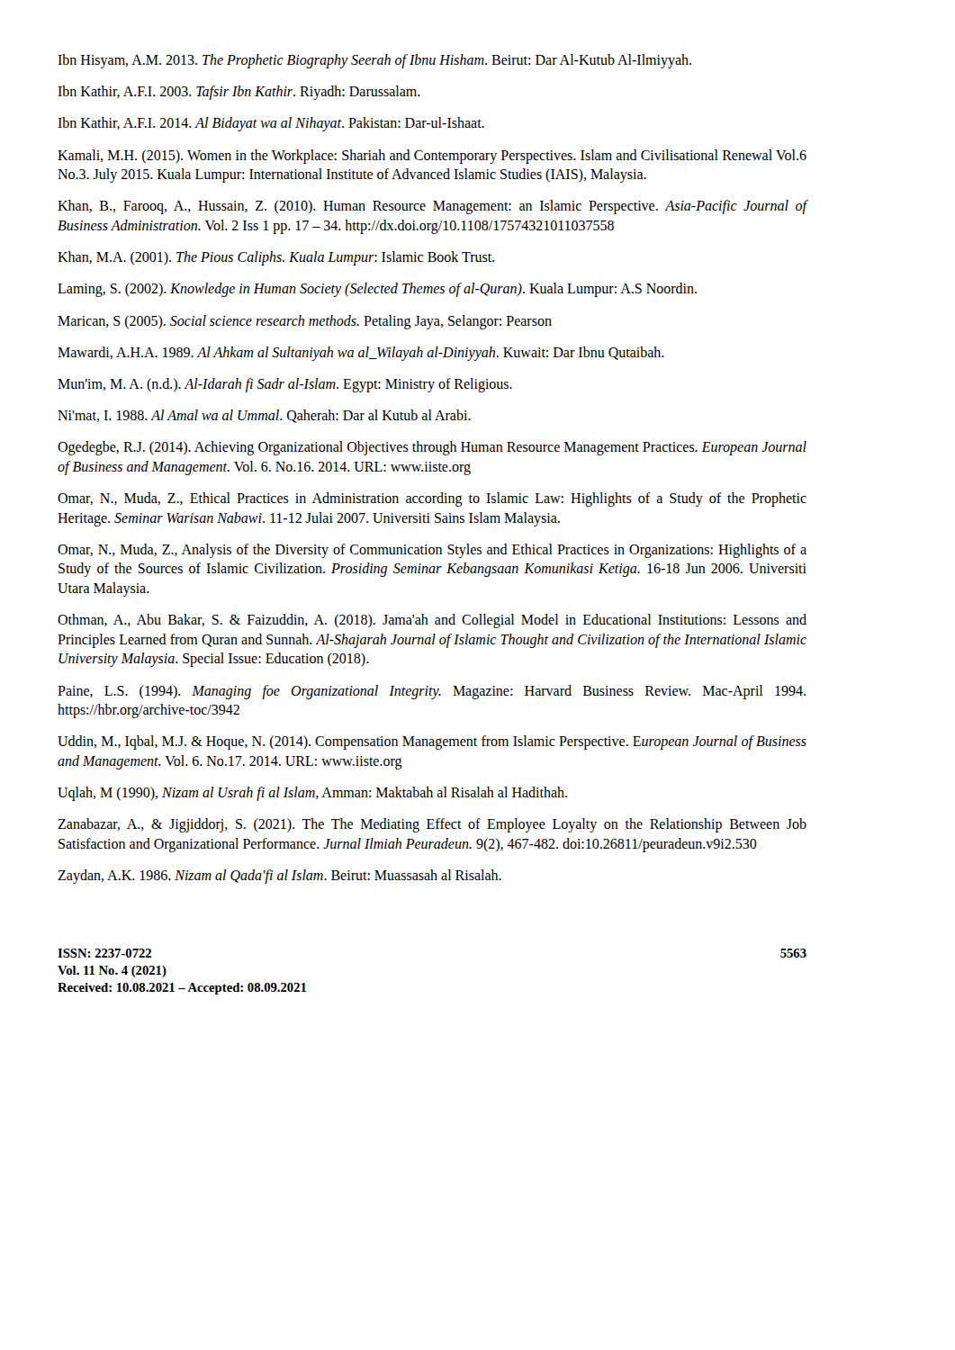Ibn Hisyam, A.M. 2013. The Prophetic Biography Seerah of Ibnu Hisham. Beirut: Dar Al-Kutub Al-Ilmiyyah.
Ibn Kathir, A.F.I. 2003. Tafsir Ibn Kathir. Riyadh: Darussalam.
Ibn Kathir, A.F.I. 2014. Al Bidayat wa al Nihayat. Pakistan: Dar-ul-Ishaat.
Kamali, M.H. (2015). Women in the Workplace: Shariah and Contemporary Perspectives. Islam and Civilisational Renewal Vol.6 No.3. July 2015. Kuala Lumpur: International Institute of Advanced Islamic Studies (IAIS), Malaysia.
Khan, B., Farooq, A., Hussain, Z. (2010). Human Resource Management: an Islamic Perspective. Asia-Pacific Journal of Business Administration. Vol. 2 Iss 1 pp. 17 – 34. http://dx.doi.org/10.1108/17574321011037558
Khan, M.A. (2001). The Pious Caliphs. Kuala Lumpur: Islamic Book Trust.
Laming, S. (2002). Knowledge in Human Society (Selected Themes of al-Quran). Kuala Lumpur: A.S Noordin.
Marican, S (2005). Social science research methods. Petaling Jaya, Selangor: Pearson
Mawardi, A.H.A. 1989. Al Ahkam al Sultaniyah wa al_Wilayah al-Diniyyah. Kuwait: Dar Ibnu Qutaibah.
Mun'im, M. A. (n.d.). Al-Idarah fi Sadr al-Islam. Egypt: Ministry of Religious.
Ni'mat, I. 1988. Al Amal wa al Ummal. Qaherah: Dar al Kutub al Arabi.
Ogedegbe, R.J. (2014). Achieving Organizational Objectives through Human Resource Management Practices. European Journal of Business and Management. Vol. 6. No.16. 2014. URL: www.iiste.org
Omar, N., Muda, Z., Ethical Practices in Administration according to Islamic Law: Highlights of a Study of the Prophetic Heritage. Seminar Warisan Nabawi. 11-12 Julai 2007. Universiti Sains Islam Malaysia.
Omar, N., Muda, Z., Analysis of the Diversity of Communication Styles and Ethical Practices in Organizations: Highlights of a Study of the Sources of Islamic Civilization. Prosiding Seminar Kebangsaan Komunikasi Ketiga. 16-18 Jun 2006. Universiti Utara Malaysia.
Othman, A., Abu Bakar, S. & Faizuddin, A. (2018). Jama'ah and Collegial Model in Educational Institutions: Lessons and Principles Learned from Quran and Sunnah. Al-Shajarah Journal of Islamic Thought and Civilization of the International Islamic University Malaysia. Special Issue: Education (2018).
Paine, L.S. (1994). Managing foe Organizational Integrity. Magazine: Harvard Business Review. Mac-April 1994. https://hbr.org/archive-toc/3942
Uddin, M., Iqbal, M.J. & Hoque, N. (2014). Compensation Management from Islamic Perspective. European Journal of Business and Management. Vol. 6. No.17. 2014. URL: www.iiste.org
Uqlah, M (1990), Nizam al Usrah fi al Islam, Amman: Maktabah al Risalah al Hadithah.
Zanabazar, A., & Jigjiddorj, S. (2021). The The Mediating Effect of Employee Loyalty on the Relationship Between Job Satisfaction and Organizational Performance. Jurnal Ilmiah Peuradeun. 9(2), 467-482. doi:10.26811/peuradeun.v9i2.530
Zaydan, A.K. 1986. Nizam al Qada'fi al Islam. Beirut: Muassasah al Risalah.
ISSN: 2237-0722
Vol. 11 No. 4 (2021)
Received: 10.08.2021 – Accepted: 08.09.2021
5563